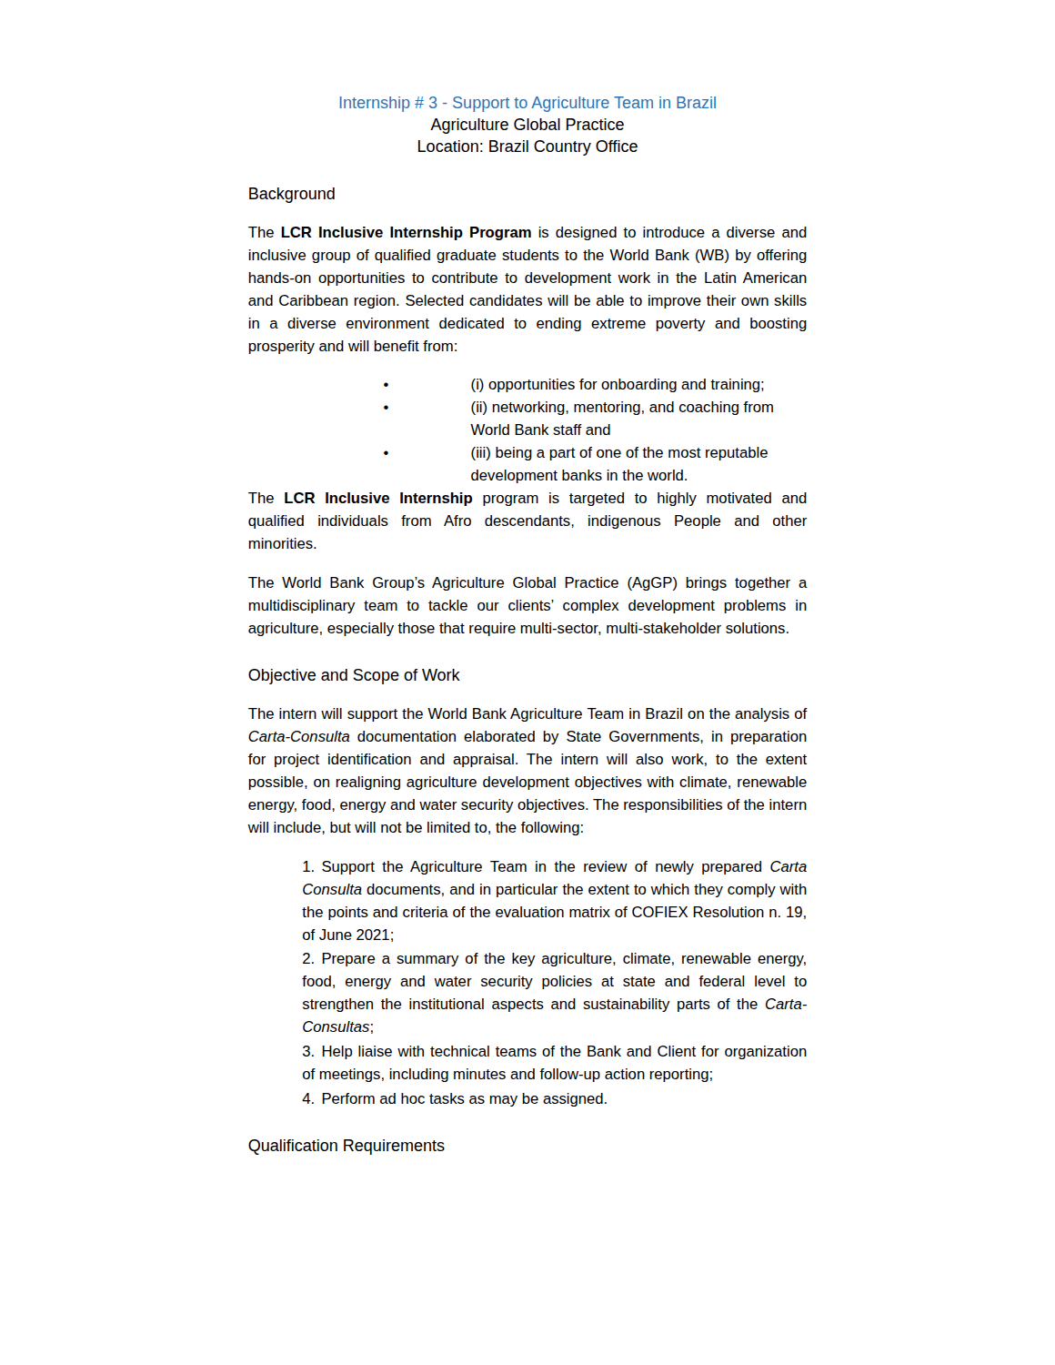Internship # 3 - Support to Agriculture Team in Brazil
Agriculture Global Practice
Location: Brazil Country Office
Background
The LCR Inclusive Internship Program is designed to introduce a diverse and inclusive group of qualified graduate students to the World Bank (WB) by offering hands-on opportunities to contribute to development work in the Latin American and Caribbean region. Selected candidates will be able to improve their own skills in a diverse environment dedicated to ending extreme poverty and boosting prosperity and will benefit from:
(i) opportunities for onboarding and training;
(ii) networking, mentoring, and coaching from World Bank staff and
(iii) being a part of one of the most reputable development banks in the world.
The LCR Inclusive Internship program is targeted to highly motivated and qualified individuals from Afro descendants, indigenous People and other minorities.
The World Bank Group’s Agriculture Global Practice (AgGP) brings together a multidisciplinary team to tackle our clients’ complex development problems in agriculture, especially those that require multi-sector, multi-stakeholder solutions.
Objective and Scope of Work
The intern will support the World Bank Agriculture Team in Brazil on the analysis of Carta-Consulta documentation elaborated by State Governments, in preparation for project identification and appraisal. The intern will also work, to the extent possible, on realigning agriculture development objectives with climate, renewable energy, food, energy and water security objectives. The responsibilities of the intern will include, but will not be limited to, the following:
1. Support the Agriculture Team in the review of newly prepared Carta Consulta documents, and in particular the extent to which they comply with the points and criteria of the evaluation matrix of COFIEX Resolution n. 19, of June 2021;
2. Prepare a summary of the key agriculture, climate, renewable energy, food, energy and water security policies at state and federal level to strengthen the institutional aspects and sustainability parts of the Carta-Consultas;
3. Help liaise with technical teams of the Bank and Client for organization of meetings, including minutes and follow-up action reporting;
4. Perform ad hoc tasks as may be assigned.
Qualification Requirements